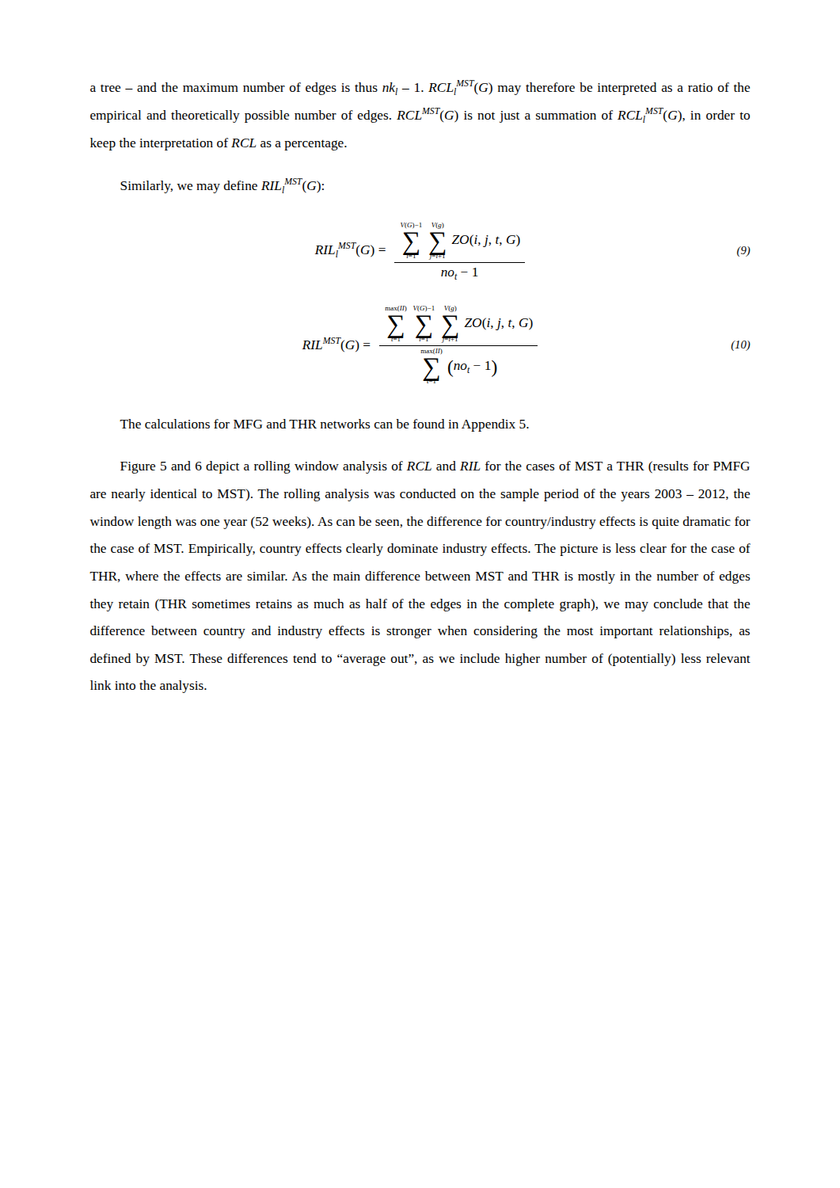a tree – and the maximum number of edges is thus nkl – 1. RCLlMST(G) may therefore be interpreted as a ratio of the empirical and theoretically possible number of edges. RCLMST(G) is not just a summation of RCLlMST(G), in order to keep the interpretation of RCL as a percentage.
Similarly, we may define RILlMST(G):
RILlMST(G) = V(G)−1 ∑ i=1 V(g) ∑ j=i+1 ZO(i, j, t, G) not − 1
(9)
RILMST(G) = max(II) ∑ t=1 V(G)−1 ∑ i=1 V(g) ∑ j=i+1 ZO(i, j, t, G) max(II) ∑ t=1 (not − 1)
(10)
The calculations for MFG and THR networks can be found in Appendix 5.
Figure 5 and 6 depict a rolling window analysis of RCL and RIL for the cases of MST a THR (results for PMFG are nearly identical to MST). The rolling analysis was conducted on the sample period of the years 2003 – 2012, the window length was one year (52 weeks). As can be seen, the difference for country/industry effects is quite dramatic for the case of MST. Empirically, country effects clearly dominate industry effects. The picture is less clear for the case of THR, where the effects are similar. As the main difference between MST and THR is mostly in the number of edges they retain (THR sometimes retains as much as half of the edges in the complete graph), we may conclude that the difference between country and industry effects is stronger when considering the most important relationships, as defined by MST. These differences tend to “average out”, as we include higher number of (potentially) less relevant link into the analysis.